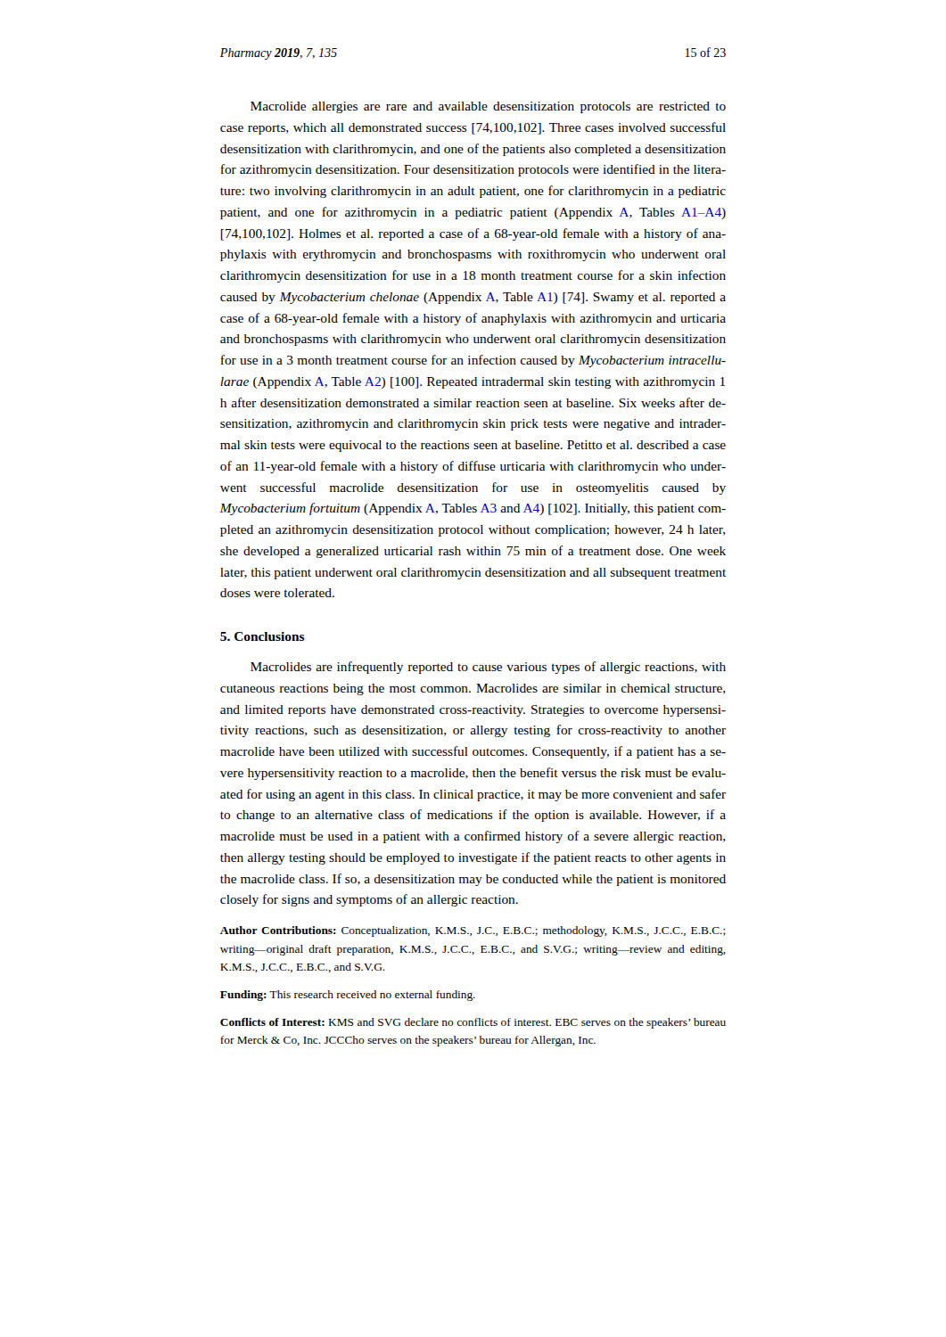Pharmacy 2019, 7, 135 15 of 23
Macrolide allergies are rare and available desensitization protocols are restricted to case reports, which all demonstrated success [74,100,102]. Three cases involved successful desensitization with clarithromycin, and one of the patients also completed a desensitization for azithromycin desensitization. Four desensitization protocols were identified in the literature: two involving clarithromycin in an adult patient, one for clarithromycin in a pediatric patient, and one for azithromycin in a pediatric patient (Appendix A, Tables A1–A4) [74,100,102]. Holmes et al. reported a case of a 68-year-old female with a history of anaphylaxis with erythromycin and bronchospasms with roxithromycin who underwent oral clarithromycin desensitization for use in a 18 month treatment course for a skin infection caused by Mycobacterium chelonae (Appendix A, Table A1) [74]. Swamy et al. reported a case of a 68-year-old female with a history of anaphylaxis with azithromycin and urticaria and bronchospasms with clarithromycin who underwent oral clarithromycin desensitization for use in a 3 month treatment course for an infection caused by Mycobacterium intracellularae (Appendix A, Table A2) [100]. Repeated intradermal skin testing with azithromycin 1 h after desensitization demonstrated a similar reaction seen at baseline. Six weeks after desensitization, azithromycin and clarithromycin skin prick tests were negative and intradermal skin tests were equivocal to the reactions seen at baseline. Petitto et al. described a case of an 11-year-old female with a history of diffuse urticaria with clarithromycin who underwent successful macrolide desensitization for use in osteomyelitis caused by Mycobacterium fortuitum (Appendix A, Tables A3 and A4) [102]. Initially, this patient completed an azithromycin desensitization protocol without complication; however, 24 h later, she developed a generalized urticarial rash within 75 min of a treatment dose. One week later, this patient underwent oral clarithromycin desensitization and all subsequent treatment doses were tolerated.
5. Conclusions
Macrolides are infrequently reported to cause various types of allergic reactions, with cutaneous reactions being the most common. Macrolides are similar in chemical structure, and limited reports have demonstrated cross-reactivity. Strategies to overcome hypersensitivity reactions, such as desensitization, or allergy testing for cross-reactivity to another macrolide have been utilized with successful outcomes. Consequently, if a patient has a severe hypersensitivity reaction to a macrolide, then the benefit versus the risk must be evaluated for using an agent in this class. In clinical practice, it may be more convenient and safer to change to an alternative class of medications if the option is available. However, if a macrolide must be used in a patient with a confirmed history of a severe allergic reaction, then allergy testing should be employed to investigate if the patient reacts to other agents in the macrolide class. If so, a desensitization may be conducted while the patient is monitored closely for signs and symptoms of an allergic reaction.
Author Contributions: Conceptualization, K.M.S., J.C., E.B.C.; methodology, K.M.S., J.C.C., E.B.C.; writing—original draft preparation, K.M.S., J.C.C., E.B.C., and S.V.G.; writing—review and editing, K.M.S., J.C.C., E.B.C., and S.V.G.
Funding: This research received no external funding.
Conflicts of Interest: KMS and SVG declare no conflicts of interest. EBC serves on the speakers’ bureau for Merck & Co, Inc. JCCCho serves on the speakers’ bureau for Allergan, Inc.